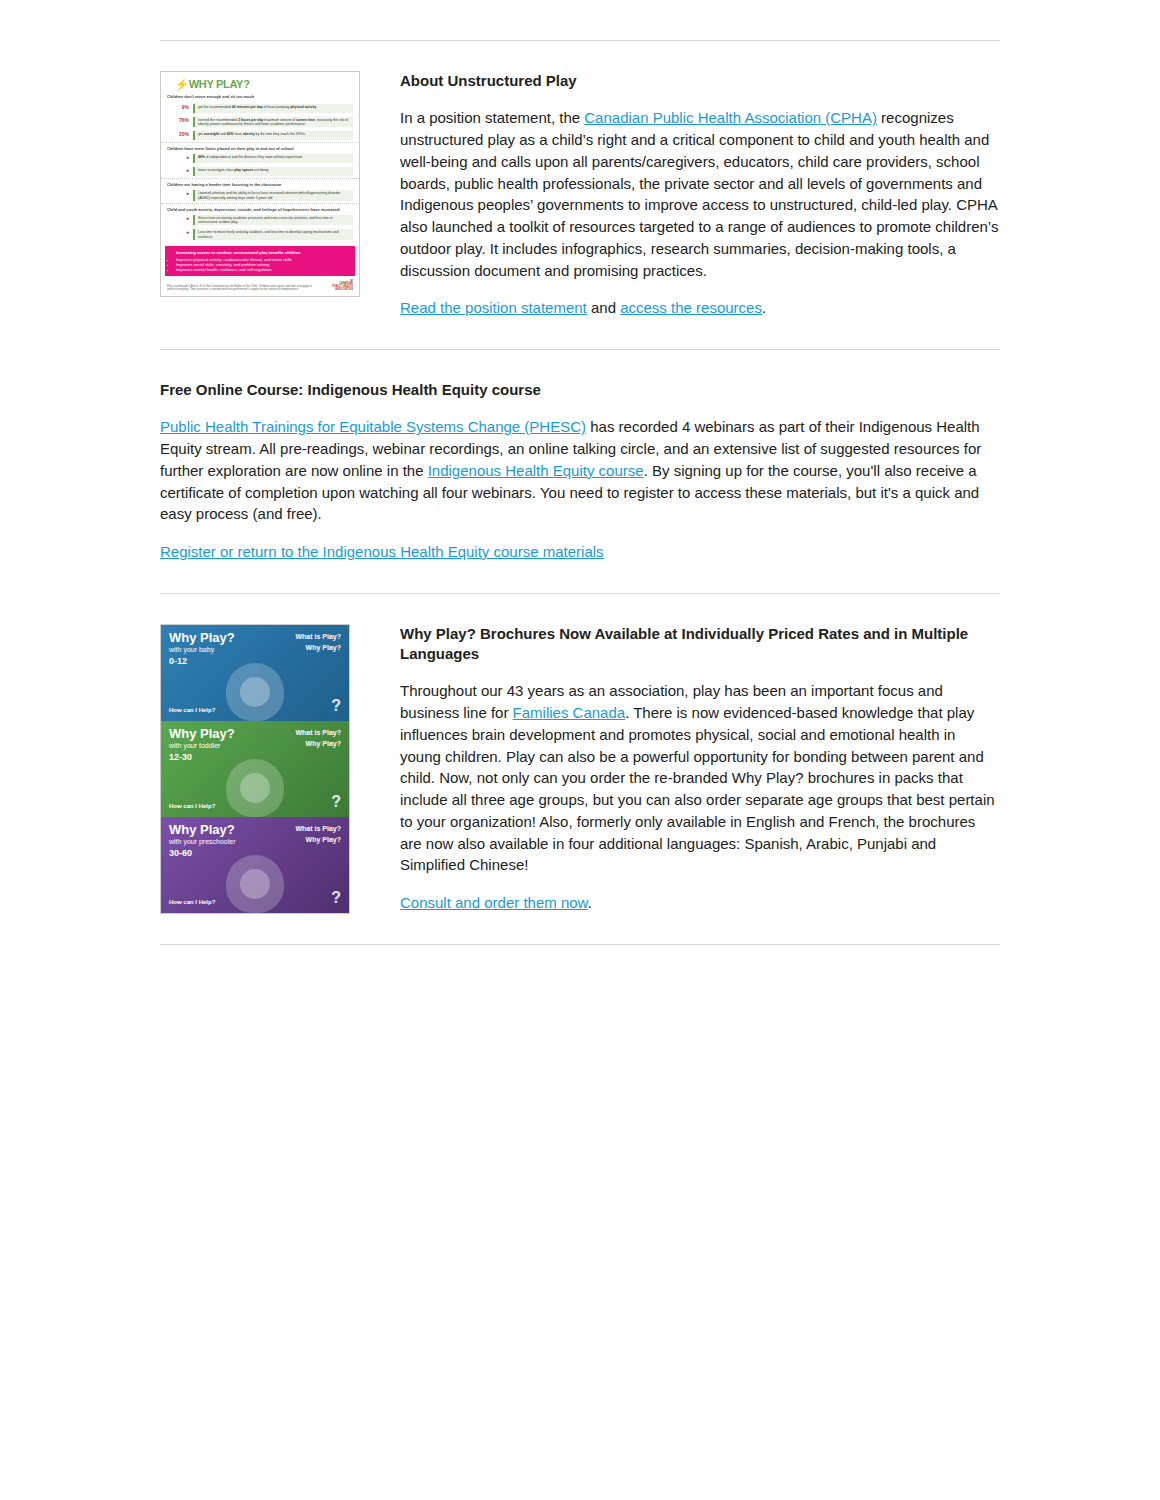⚡WHY PLAY?
Children don't move enough and sit too much
9%
get the recommended 60 minutes per day of heart-pumping physical activity.
76%
exceed the recommended 2 hours per day maximum amount of screen time, increasing the risk of obesity, poorer cardiovascular fitness and lower academic performance.
20%
get overnight and 60% have obesity by the time they reach the 1990s.
Children have more limits placed on their play in and out of school
●
46% of independence and the distance they roam without supervision
●
fewer recess/gym class play spaces are being
Children are having a harder time focusing in the classroom
●
Lowered attention and the ability to focus have increased attention deficit/hyperactivity disorder (ADHD) especially among boys under 5 years old.
Child and youth anxiety, depression, suicide, and feelings of hopelessness have increased
●
Stress from increasing academic pressures and extra-curricular activities, and less time in unstructured, outdoor play.
●
Less time to move freely and play outdoors, and less time to develop coping mechanisms and resilience.
Increasing access to outdoor, unstructured play benefits children
Improves physical activity, cardiovascular fitness, and motor skills
Improves social skills, creativity, and problem solving
Improves mental health, resilience, and self-regulation
Play contributed in Article 31 of the Convention on the Rights of the Child. Children need space and time to engage in unstructured play. Their presence is needed with the government's support on the nature of independence.
🌳
CANADIAN
PUBLIC HEALTH
ASSOCIATION
About Unstructured Play
In a position statement, the Canadian Public Health Association (CPHA) recognizes unstructured play as a child’s right and a critical component to child and youth health and well-being and calls upon all parents/caregivers, educators, child care providers, school boards, public health professionals, the private sector and all levels of governments and Indigenous peoples’ governments to improve access to unstructured, child-led play. CPHA also launched a toolkit of resources targeted to a range of audiences to promote children’s outdoor play. It includes infographics, research summaries, decision-making tools, a discussion document and promising practices.
Read the position statement and access the resources.
Free Online Course: Indigenous Health Equity course
Public Health Trainings for Equitable Systems Change (PHESC) has recorded 4 webinars as part of their Indigenous Health Equity stream. All pre-readings, webinar recordings, an online talking circle, and an extensive list of suggested resources for further exploration are now online in the Indigenous Health Equity course. By signing up for the course, you'll also receive a certificate of completion upon watching all four webinars. You need to register to access these materials, but it's a quick and easy process (and free).
Register or return to the Indigenous Health Equity course materials
Why Play?with your baby
0-12
What is Play?
Why Play?
How can I Help?
?
Why Play?with your toddler
12-30
What is Play?
Why Play?
How can I Help?
?
Why Play?with your preschooler
30-60
What is Play?
Why Play?
How can I Help?
?
Why Play? Brochures Now Available at Individually Priced Rates and in Multiple Languages
Throughout our 43 years as an association, play has been an important focus and business line for Families Canada. There is now evidenced-based knowledge that play influences brain development and promotes physical, social and emotional health in young children. Play can also be a powerful opportunity for bonding between parent and child. Now, not only can you order the re-branded Why Play? brochures in packs that include all three age groups, but you can also order separate age groups that best pertain to your organization! Also, formerly only available in English and French, the brochures are now also available in four additional languages: Spanish, Arabic, Punjabi and Simplified Chinese!
Consult and order them now.